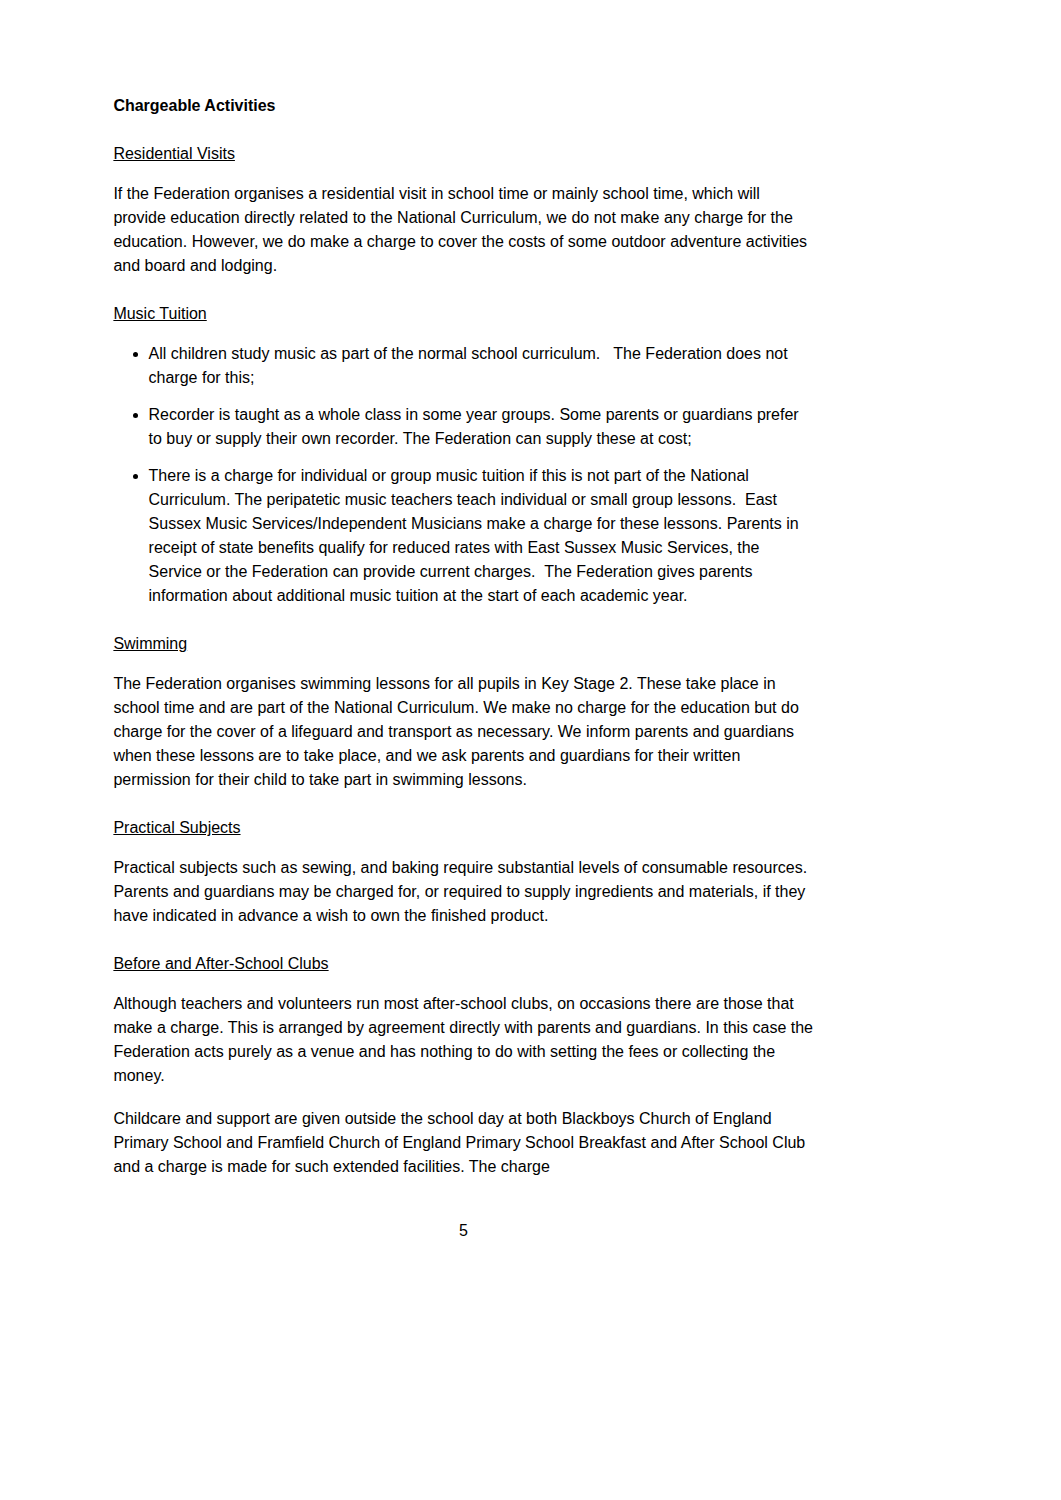Chargeable Activities
Residential Visits
If the Federation organises a residential visit in school time or mainly school time, which will provide education directly related to the National Curriculum, we do not make any charge for the education. However, we do make a charge to cover the costs of some outdoor adventure activities and board and lodging.
Music Tuition
All children study music as part of the normal school curriculum. The Federation does not charge for this;
Recorder is taught as a whole class in some year groups. Some parents or guardians prefer to buy or supply their own recorder. The Federation can supply these at cost;
There is a charge for individual or group music tuition if this is not part of the National Curriculum. The peripatetic music teachers teach individual or small group lessons. East Sussex Music Services/Independent Musicians make a charge for these lessons. Parents in receipt of state benefits qualify for reduced rates with East Sussex Music Services, the Service or the Federation can provide current charges. The Federation gives parents information about additional music tuition at the start of each academic year.
Swimming
The Federation organises swimming lessons for all pupils in Key Stage 2. These take place in school time and are part of the National Curriculum. We make no charge for the education but do charge for the cover of a lifeguard and transport as necessary. We inform parents and guardians when these lessons are to take place, and we ask parents and guardians for their written permission for their child to take part in swimming lessons.
Practical Subjects
Practical subjects such as sewing, and baking require substantial levels of consumable resources. Parents and guardians may be charged for, or required to supply ingredients and materials, if they have indicated in advance a wish to own the finished product.
Before and After-School Clubs
Although teachers and volunteers run most after-school clubs, on occasions there are those that make a charge. This is arranged by agreement directly with parents and guardians. In this case the Federation acts purely as a venue and has nothing to do with setting the fees or collecting the money.
Childcare and support are given outside the school day at both Blackboys Church of England Primary School and Framfield Church of England Primary School Breakfast and After School Club and a charge is made for such extended facilities. The charge
5